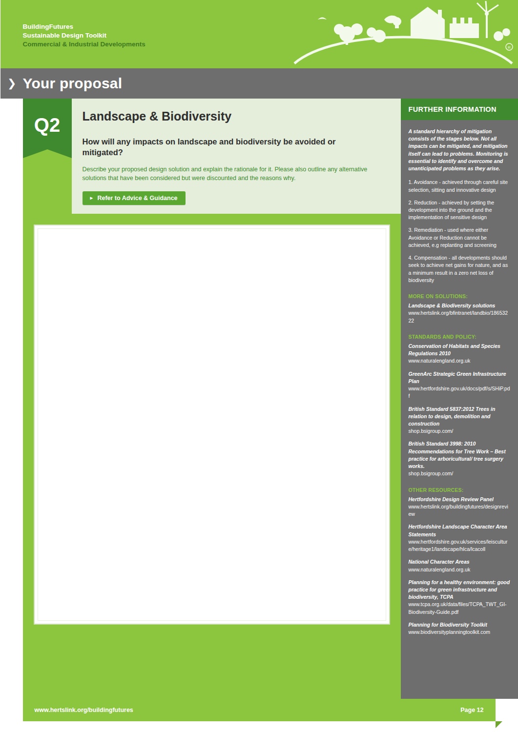Building Futures
Sustainable Design Toolkit
Commercial & Industrial Developments
R
❯
Your proposal
Q2
Landscape & Biodiversity
How will any impacts on landscape and biodiversity be avoided or mitigated?
Describe your proposed design solution and explain the rationale for it. Please also outline any alternative solutions that have been considered but were discounted and the reasons why.
►Refer to Advice & Guidance
FURTHER INFORMATION
A standard hierarchy of mitigation consists of the stages below. Not all impacts can be mitigated, and mitigation itself can lead to problems. Monitoring is essential to identify and overcome and unanticipated problems as they arise.
1. Avoidance - achieved through careful site selection, sitting and innovative design
2. Reduction - achieved by setting the development into the ground and the implementation of sensitive design
3. Remediation - used where either Avoidance or Reduction cannot be achieved, e.g replanting and screening
4. Compensation - all developments should seek to achieve net gains for nature, and as a minimum result in a zero net loss of biodiversity
More on solutions:
Landscape & Biodiversity solutions
www.hertslink.org/bfintranet/landbio/18653222
Standards and policy:
Conservation of Habitats and Species Regulations 2010
www.naturalengland.org.uk
GreenArc Strategic Green Infrastructure Plan
www.hertfordshire.gov.uk/docs/pdf/s/SHiP.pdf
British Standard 5837:2012 Trees in relation to design, demolition and construction
shop.bsigroup.com/
British Standard 3998: 2010 Recommendations for Tree Work – Best practice for arboricultural/ tree surgery works.
shop.bsigroup.com/
Other resources:
Hertfordshire Design Review Panel
www.hertslink.org/buildingfutures/designreview
Hertfordshire Landscape Character Area Statements
www.hertfordshire.gov.uk/services/leisculture/heritage1/landscape/hlca/lcacoll
National Character Areas
www.naturalengland.org.uk
Planning for a healthy environment: good practice for green infrastructure and biodiversity, TCPA
www.tcpa.org.uk/data/files/TCPA_TWT_GI-Biodiversity-Guide.pdf
Planning for Biodiversity Toolkit
www.biodiversityplanningtoolkit.com
www.hertslink.org/buildingfutures Page 12